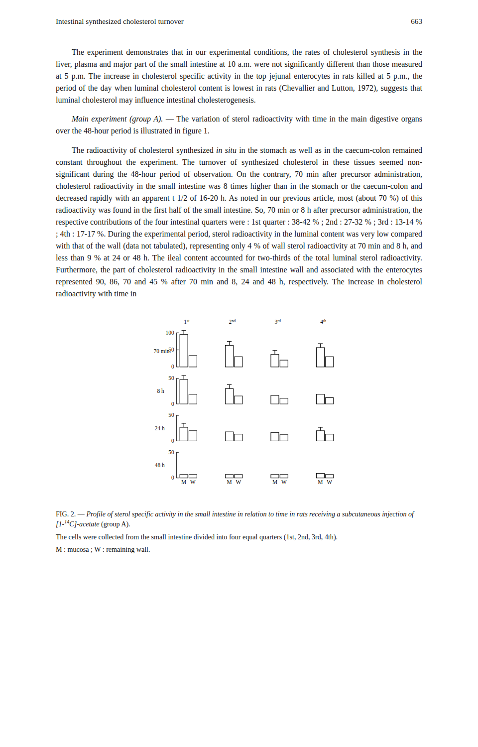Intestinal synthesized cholesterol turnover 663
The experiment demonstrates that in our experimental conditions, the rates of cholesterol synthesis in the liver, plasma and major part of the small intestine at 10 a.m. were not significantly different than those measured at 5 p.m. The increase in cholesterol specific activity in the top jejunal enterocytes in rats killed at 5 p.m., the period of the day when luminal cholesterol content is lowest in rats (Chevallier and Lutton, 1972), suggests that luminal cholesterol may influence intestinal cholesterogenesis.
Main experiment (group A). — The variation of sterol radioactivity with time in the main digestive organs over the 48-hour period is illustrated in figure 1.
The radioactivity of cholesterol synthesized in situ in the stomach as well as in the caecum-colon remained constant throughout the experiment. The turnover of synthesized cholesterol in these tissues seemed non-significant during the 48-hour period of observation. On the contrary, 70 min after precursor administration, cholesterol radioactivity in the small intestine was 8 times higher than in the stomach or the caecum-colon and decreased rapidly with an apparent t 1/2 of 16-20 h. As noted in our previous article, most (about 70 %) of this radioactivity was found in the first half of the small intestine. So, 70 min or 8 h after precursor administration, the respective contributions of the four intestinal quarters were : 1st quarter : 38-42 % ; 2nd : 27-32 % ; 3rd : 13-14 % ; 4th : 17-17 %. During the experimental period, sterol radioactivity in the luminal content was very low compared with that of the wall (data not tabulated), representing only 4 % of wall sterol radioactivity at 70 min and 8 h, and less than 9 % at 24 or 48 h. The ileal content accounted for two-thirds of the total luminal sterol radioactivity. Furthermore, the part of cholesterol radioactivity in the small intestine wall and associated with the enterocytes represented 90, 86, 70 and 45 % after 70 min and 8, 24 and 48 h, respectively. The increase in cholesterol radioactivity with time in
1st 2nd 3rd 4th 100 50 0 70 min. 50 0 8 h 50 0 24 h 50 0 48 h M W M W M W M W
FIG. 2. — Profile of sterol specific activity in the small intestine in relation to time in rats receiving a subcutaneous injection of [1-14C]-acetate (group A).
The cells were collected from the small intestine divided into four equal quarters (1st, 2nd, 3rd, 4th).
M : mucosa ; W : remaining wall.